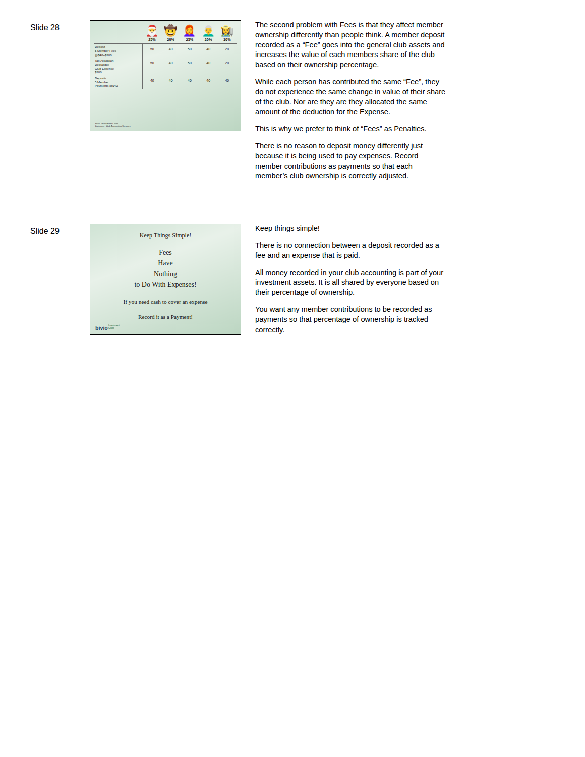Slide 28
| | 🎅 | 🤠 | 👩‍🦰 | 👨‍🦳 | 👩‍🌾 |
| | 25% | 20% | 25% | 20% | 10% |
| Deposit- 5 Member Fees @$40=$200 | 50 | 40 | 50 | 40 | 20 |
| Tax Allocation- Deductible Club Expense $200 | 50 | 40 | 50 | 40 | 20 |
| Deposit- 5 Member Payments @$40 | 40 | 40 | 40 | 40 | 40 |
bivio Investment Clubs
bivio.com Web Accounting Services
The second problem with Fees is that they affect member ownership differently than people think. A member deposit recorded as a “Fee” goes into the general club assets and increases the value of each members share of the club based on their ownership percentage.
While each person has contributed the same “Fee”, they do not experience the same change in value of their share of the club. Nor are they are they allocated the same amount of the deduction for the Expense.
This is why we prefer to think of “Fees” as Penalties.
There is no reason to deposit money differently just because it is being used to pay expenses. Record member contributions as payments so that each member’s club ownership is correctly adjusted.
Slide 29
Keep Things Simple!
Fees
Have
Nothing
to Do With Expenses!
If you need cash to cover an expense
Record it as a Payment!
bivioInvestment
Clubs
Keep things simple!
There is no connection between a deposit recorded as a fee and an expense that is paid.
All money recorded in your club accounting is part of your investment assets. It is all shared by everyone based on their percentage of ownership.
You want any member contributions to be recorded as payments so that percentage of ownership is tracked correctly.